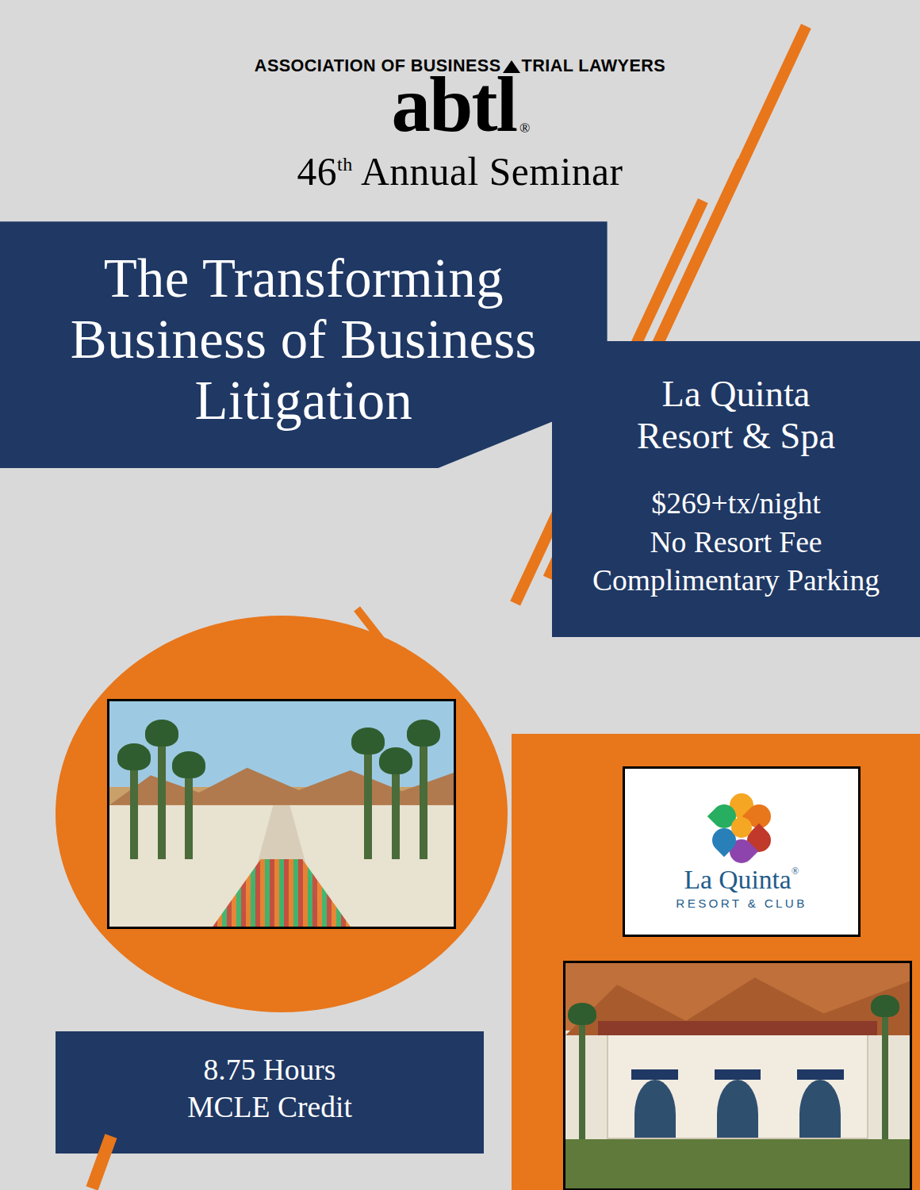ASSOCIATION OF BUSINESS TRIAL LAWYERS
abtl®
46th Annual Seminar
The Transforming Business of Business Litigation
La Quinta
Resort & Spa
$269+tx/night
No Resort Fee
Complimentary Parking
8.75 Hours
MCLE Credit
La Quinta®
RESORT & CLUB